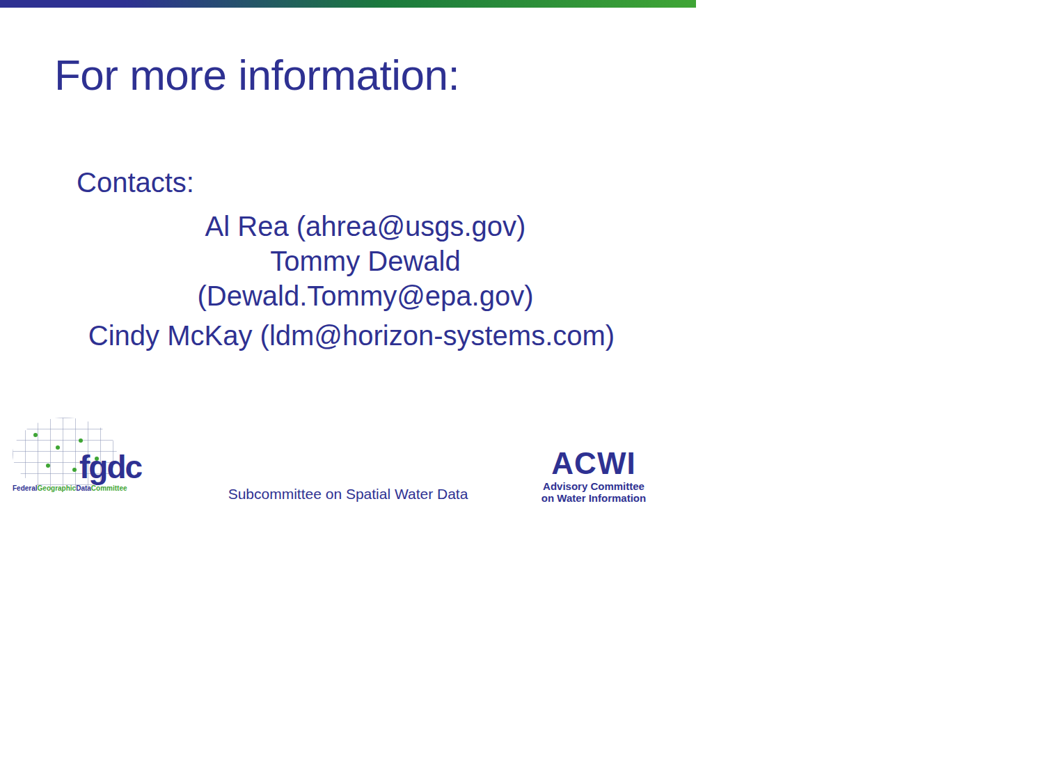For more information:
Contacts:
Al Rea (ahrea@usgs.gov) Tommy Dewald (Dewald.Tommy@epa.gov)
Cindy McKay (ldm@horizon-systems.com)
fgdc
Federal Geographic Data Committee
Subcommittee on Spatial Water Data
ACWI
Advisory Committee
on Water Information